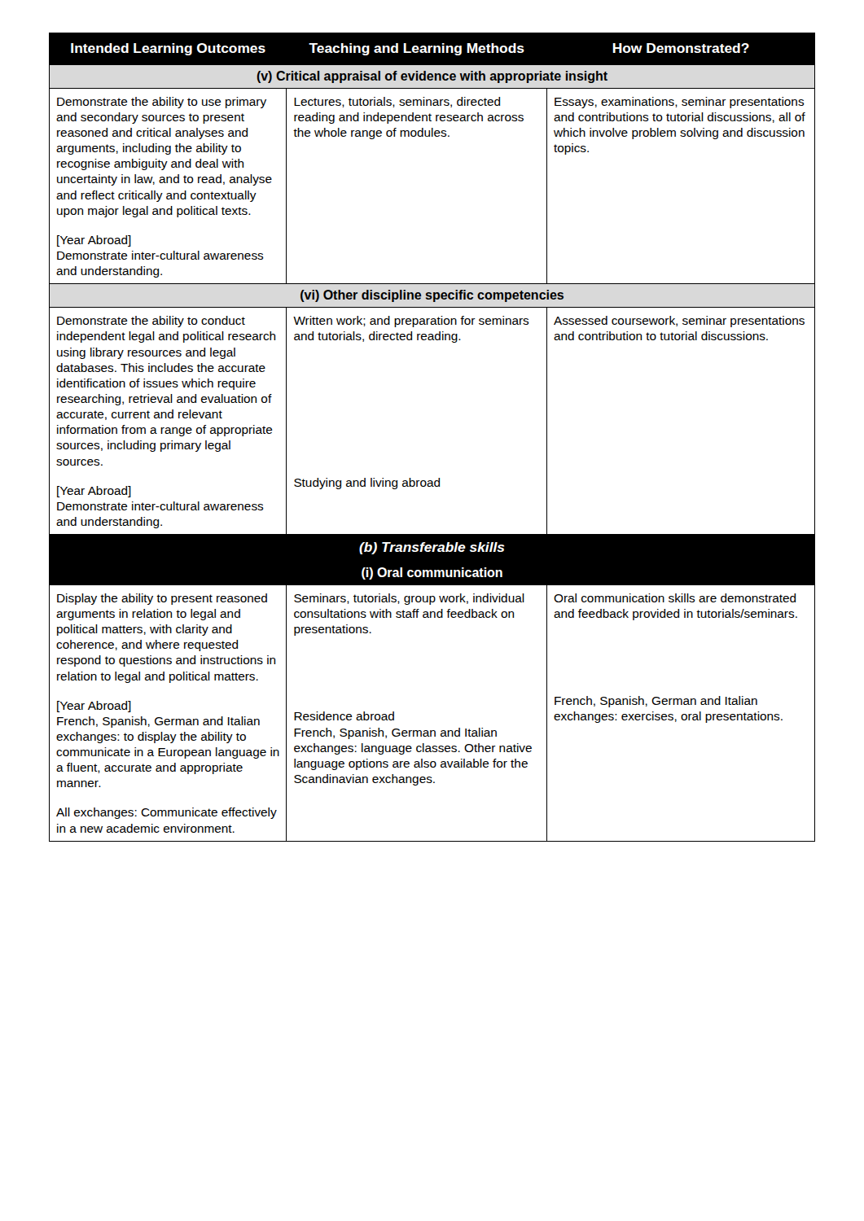| Intended Learning Outcomes | Teaching and Learning Methods | How Demonstrated? |
| --- | --- | --- |
| (v) Critical appraisal of evidence with appropriate insight |
| Demonstrate the ability to use primary and secondary sources to present reasoned and critical analyses and arguments, including the ability to recognise ambiguity and deal with uncertainty in law, and to read, analyse and reflect critically and contextually upon major legal and political texts. [Year Abroad] Demonstrate inter-cultural awareness and understanding. | Lectures, tutorials, seminars, directed reading and independent research across the whole range of modules. | Essays, examinations, seminar presentations and contributions to tutorial discussions, all of which involve problem solving and discussion topics. |
| (vi) Other discipline specific competencies |
| Demonstrate the ability to conduct independent legal and political research using library resources and legal databases. This includes the accurate identification of issues which require researching, retrieval and evaluation of accurate, current and relevant information from a range of appropriate sources, including primary legal sources. [Year Abroad] Demonstrate inter-cultural awareness and understanding. | Written work; and preparation for seminars and tutorials, directed reading. Studying and living abroad | Assessed coursework, seminar presentations and contribution to tutorial discussions. |
| (b) Transferable skills |
| (i) Oral communication |
| Display the ability to present reasoned arguments in relation to legal and political matters, with clarity and coherence, and where requested respond to questions and instructions in relation to legal and political matters. [Year Abroad] French, Spanish, German and Italian exchanges: to display the ability to communicate in a European language in a fluent, accurate and appropriate manner. All exchanges: Communicate effectively in a new academic environment. | Seminars, tutorials, group work, individual consultations with staff and feedback on presentations. Residence abroad French, Spanish, German and Italian exchanges: language classes. Other native language options are also available for the Scandinavian exchanges. | Oral communication skills are demonstrated and feedback provided in tutorials/seminars. French, Spanish, German and Italian exchanges: exercises, oral presentations. |